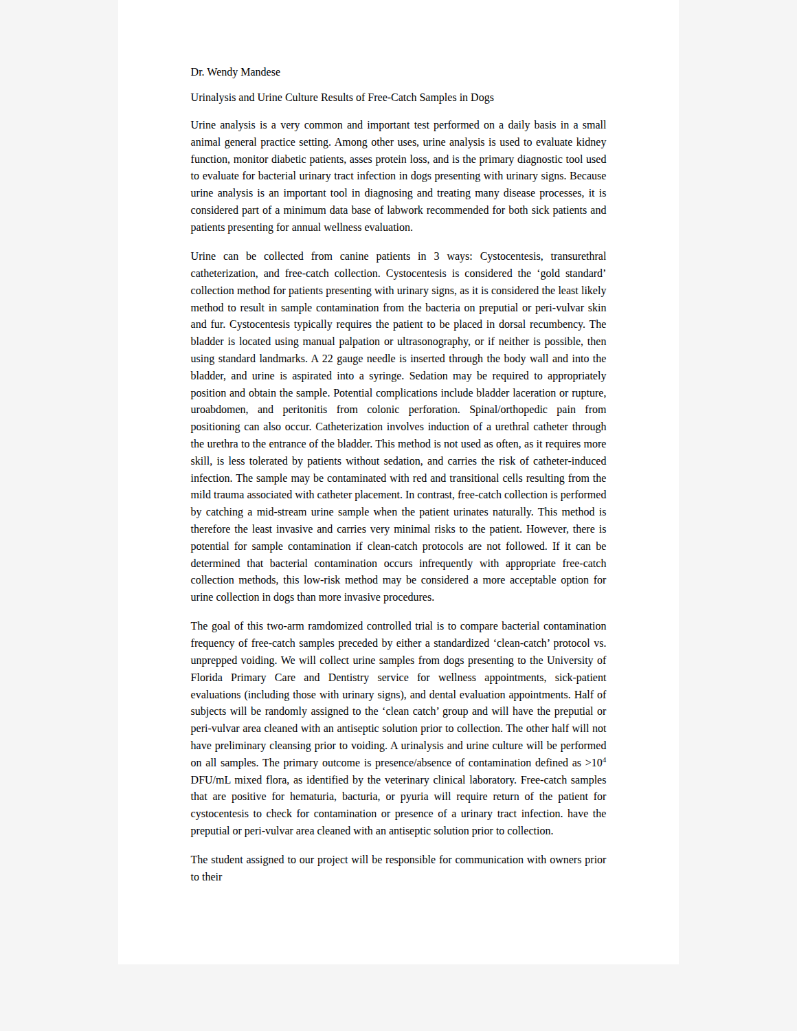Dr. Wendy Mandese
Urinalysis and Urine Culture Results of Free-Catch Samples in Dogs
Urine analysis is a very common and important test performed on a daily basis in a small animal general practice setting. Among other uses, urine analysis is used to evaluate kidney function, monitor diabetic patients, asses protein loss, and is the primary diagnostic tool used to evaluate for bacterial urinary tract infection in dogs presenting with urinary signs. Because urine analysis is an important tool in diagnosing and treating many disease processes, it is considered part of a minimum data base of labwork recommended for both sick patients and patients presenting for annual wellness evaluation.
Urine can be collected from canine patients in 3 ways: Cystocentesis, transurethral catheterization, and free-catch collection. Cystocentesis is considered the ‘gold standard’ collection method for patients presenting with urinary signs, as it is considered the least likely method to result in sample contamination from the bacteria on preputial or peri-vulvar skin and fur. Cystocentesis typically requires the patient to be placed in dorsal recumbency. The bladder is located using manual palpation or ultrasonography, or if neither is possible, then using standard landmarks. A 22 gauge needle is inserted through the body wall and into the bladder, and urine is aspirated into a syringe. Sedation may be required to appropriately position and obtain the sample. Potential complications include bladder laceration or rupture, uroabdomen, and peritonitis from colonic perforation. Spinal/orthopedic pain from positioning can also occur. Catheterization involves induction of a urethral catheter through the urethra to the entrance of the bladder. This method is not used as often, as it requires more skill, is less tolerated by patients without sedation, and carries the risk of catheter-induced infection. The sample may be contaminated with red and transitional cells resulting from the mild trauma associated with catheter placement. In contrast, free-catch collection is performed by catching a mid-stream urine sample when the patient urinates naturally. This method is therefore the least invasive and carries very minimal risks to the patient. However, there is potential for sample contamination if clean-catch protocols are not followed. If it can be determined that bacterial contamination occurs infrequently with appropriate free-catch collection methods, this low-risk method may be considered a more acceptable option for urine collection in dogs than more invasive procedures.
The goal of this two-arm ramdomized controlled trial is to compare bacterial contamination frequency of free-catch samples preceded by either a standardized ‘clean-catch’ protocol vs. unprepped voiding. We will collect urine samples from dogs presenting to the University of Florida Primary Care and Dentistry service for wellness appointments, sick-patient evaluations (including those with urinary signs), and dental evaluation appointments. Half of subjects will be randomly assigned to the ‘clean catch’ group and will have the preputial or peri-vulvar area cleaned with an antiseptic solution prior to collection. The other half will not have preliminary cleansing prior to voiding. A urinalysis and urine culture will be performed on all samples. The primary outcome is presence/absence of contamination defined as >104 DFU/mL mixed flora, as identified by the veterinary clinical laboratory. Free-catch samples that are positive for hematuria, bacturia, or pyuria will require return of the patient for cystocentesis to check for contamination or presence of a urinary tract infection. have the preputial or peri-vulvar area cleaned with an antiseptic solution prior to collection.
The student assigned to our project will be responsible for communication with owners prior to their